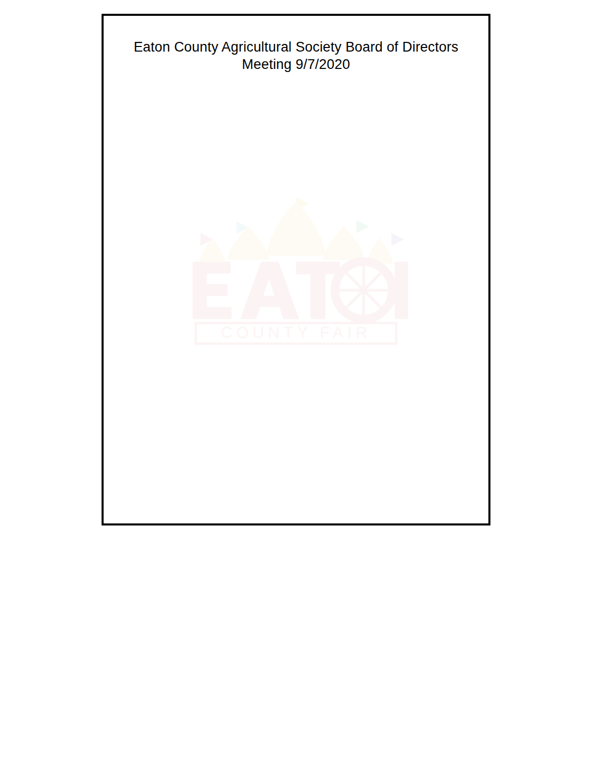Eaton County Agricultural Society Board of Directors
Meeting 9/7/2020
COUNTY FAIR